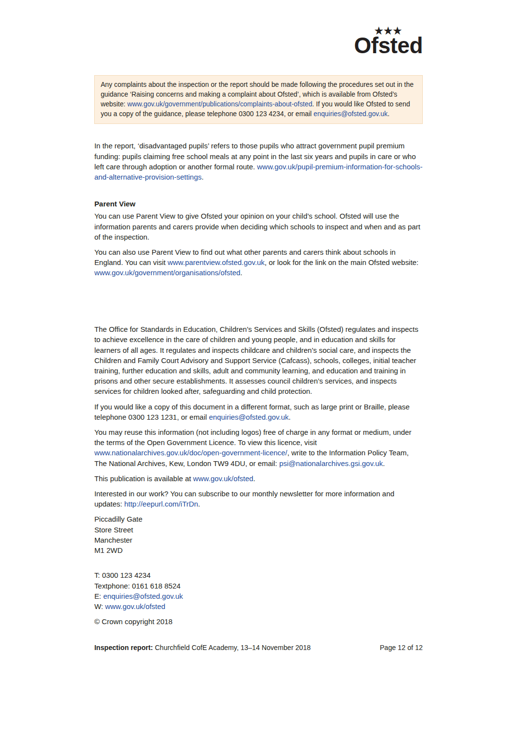★★★ Ofsted
Any complaints about the inspection or the report should be made following the procedures set out in the guidance ‘Raising concerns and making a complaint about Ofsted’, which is available from Ofsted’s website: www.gov.uk/government/publications/complaints-about-ofsted. If you would like Ofsted to send you a copy of the guidance, please telephone 0300 123 4234, or email enquiries@ofsted.gov.uk.
In the report, ‘disadvantaged pupils’ refers to those pupils who attract government pupil premium funding: pupils claiming free school meals at any point in the last six years and pupils in care or who left care through adoption or another formal route. www.gov.uk/pupil-premium-information-for-schools-and-alternative-provision-settings.
Parent View
You can use Parent View to give Ofsted your opinion on your child’s school. Ofsted will use the information parents and carers provide when deciding which schools to inspect and when and as part of the inspection.
You can also use Parent View to find out what other parents and carers think about schools in England. You can visit www.parentview.ofsted.gov.uk, or look for the link on the main Ofsted website: www.gov.uk/government/organisations/ofsted.
The Office for Standards in Education, Children’s Services and Skills (Ofsted) regulates and inspects to achieve excellence in the care of children and young people, and in education and skills for learners of all ages. It regulates and inspects childcare and children’s social care, and inspects the Children and Family Court Advisory and Support Service (Cafcass), schools, colleges, initial teacher training, further education and skills, adult and community learning, and education and training in prisons and other secure establishments. It assesses council children’s services, and inspects services for children looked after, safeguarding and child protection.
If you would like a copy of this document in a different format, such as large print or Braille, please telephone 0300 123 1231, or email enquiries@ofsted.gov.uk.
You may reuse this information (not including logos) free of charge in any format or medium, under the terms of the Open Government Licence. To view this licence, visit www.nationalarchives.gov.uk/doc/open-government-licence/, write to the Information Policy Team, The National Archives, Kew, London TW9 4DU, or email: psi@nationalarchives.gsi.gov.uk.
This publication is available at www.gov.uk/ofsted.
Interested in our work? You can subscribe to our monthly newsletter for more information and updates: http://eepurl.com/iTrDn.
Piccadilly Gate
Store Street
Manchester
M1 2WD
T: 0300 123 4234
Textphone: 0161 618 8524
E: enquiries@ofsted.gov.uk
W: www.gov.uk/ofsted
© Crown copyright 2018
Inspection report: Churchfield CofE Academy, 13–14 November 2018
Page 12 of 12